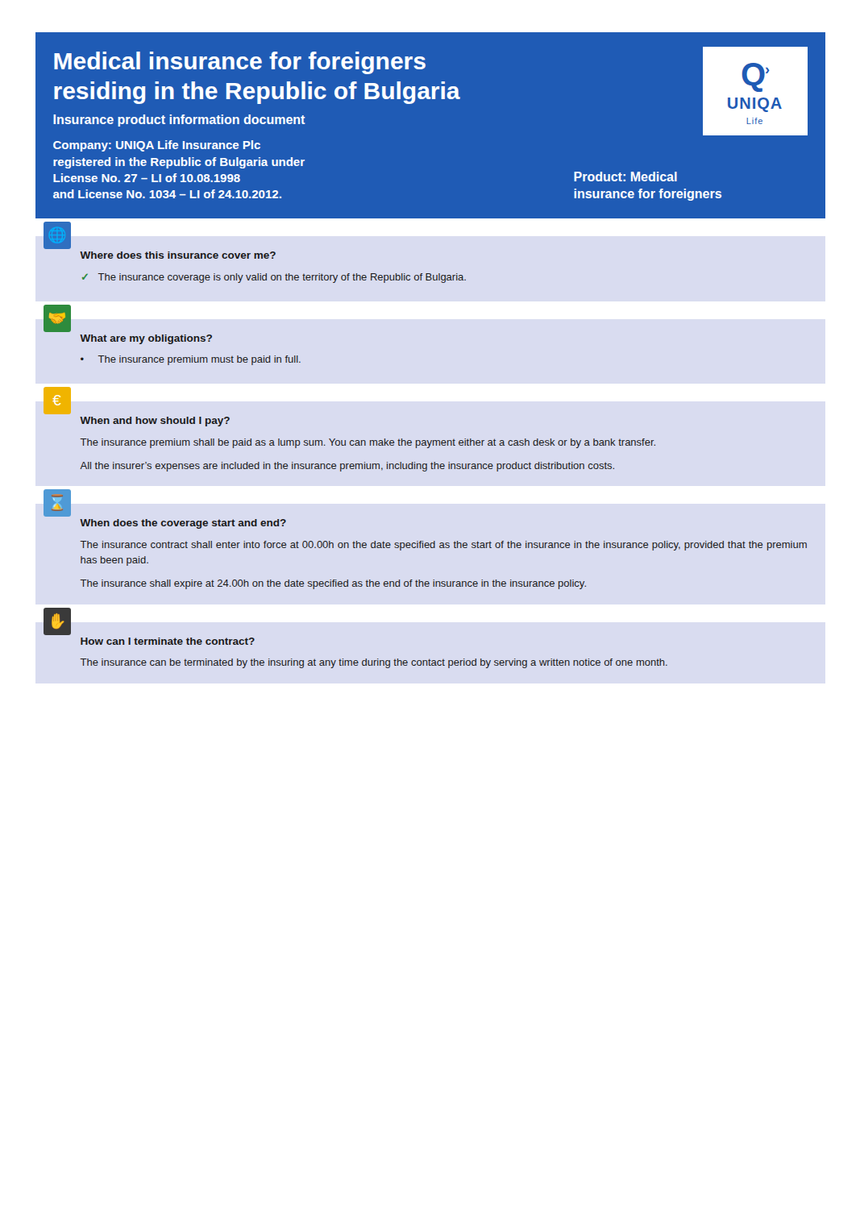Q›
UNIQA
Life
Medical insurance for foreigners residing in the Republic of Bulgaria
Insurance product information document
Company: UNIQA Life Insurance Plc
registered in the Republic of Bulgaria under
License No. 27 – LI of 10.08.1998
and License No. 1034 – LI of 24.10.2012.
Product: Medical
insurance for foreigners
🌐
Where does this insurance cover me?
The insurance coverage is only valid on the territory of the Republic of Bulgaria.
🤝
What are my obligations?
The insurance premium must be paid in full.
€
When and how should I pay?
The insurance premium shall be paid as a lump sum. You can make the payment either at a cash desk or by a bank transfer.
All the insurer’s expenses are included in the insurance premium, including the insurance product distribution costs.
⌛
When does the coverage start and end?
The insurance contract shall enter into force at 00.00h on the date specified as the start of the insurance in the insurance policy, provided that the premium has been paid.
The insurance shall expire at 24.00h on the date specified as the end of the insurance in the insurance policy.
✋
How can I terminate the contract?
The insurance can be terminated by the insuring at any time during the contact period by serving a written notice of one month.